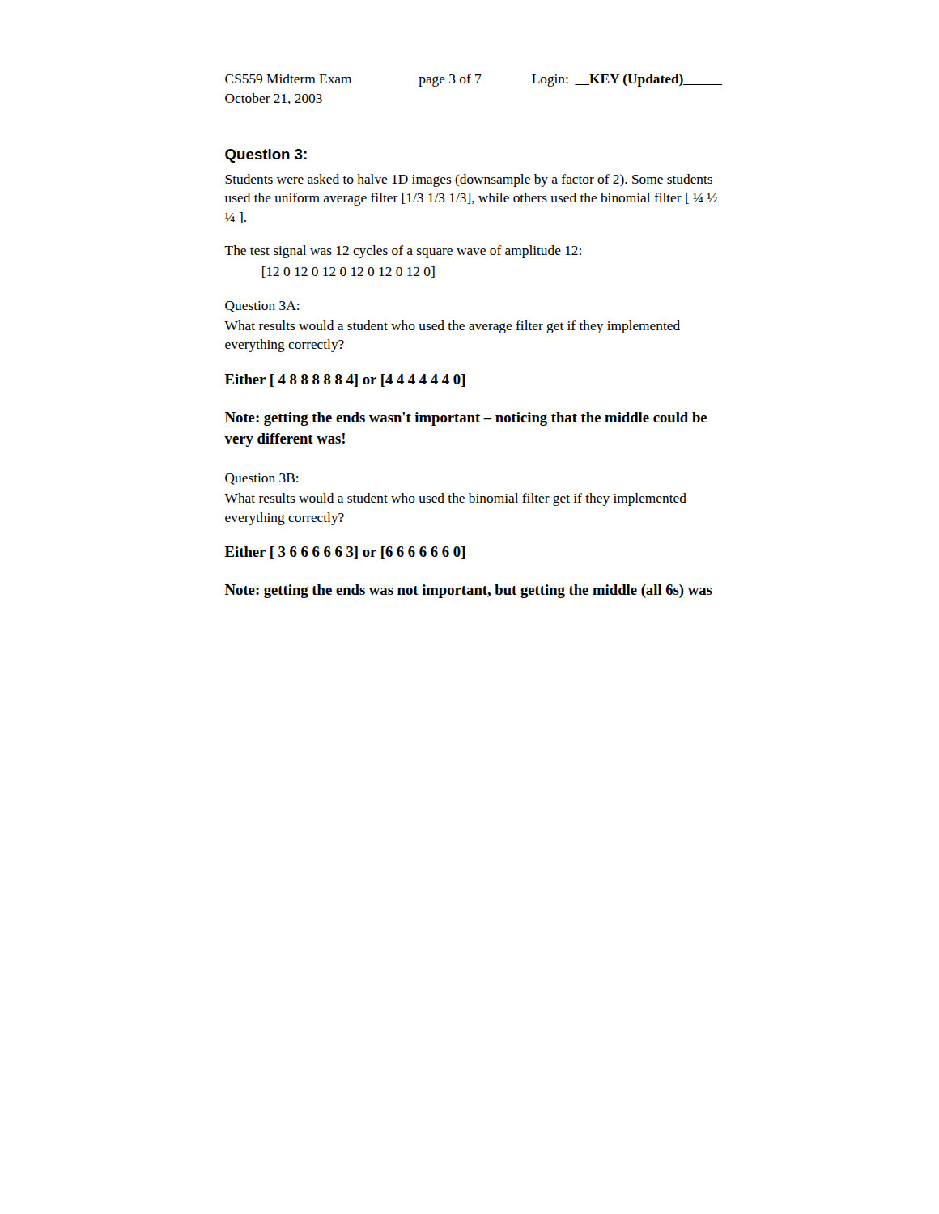CS559 Midterm Exam
October 21, 2003
page 3 of 7
Login: __KEY (Updated)__ ___
Question 3:
Students were asked to halve 1D images (downsample by a factor of 2). Some students used the uniform average filter [1/3 1/3 1/3], while others used the binomial filter [ ¼ ½ ¼ ].
The test signal was 12 cycles of a square wave of amplitude 12:
[12 0 12 0 12 0 12 0 12 0 12 0]
Question 3A:
What results would a student who used the average filter get if they implemented everything correctly?
Either [ 4 8 8 8 8 8 4] or [4 4 4 4 4 4 0]
Note: getting the ends wasn't important – noticing that the middle could be very different was!
Question 3B:
What results would a student who used the binomial filter get if they implemented everything correctly?
Either [ 3 6 6 6 6 6 3] or [6 6 6 6 6 6 0]
Note: getting the ends was not important, but getting the middle (all 6s) was